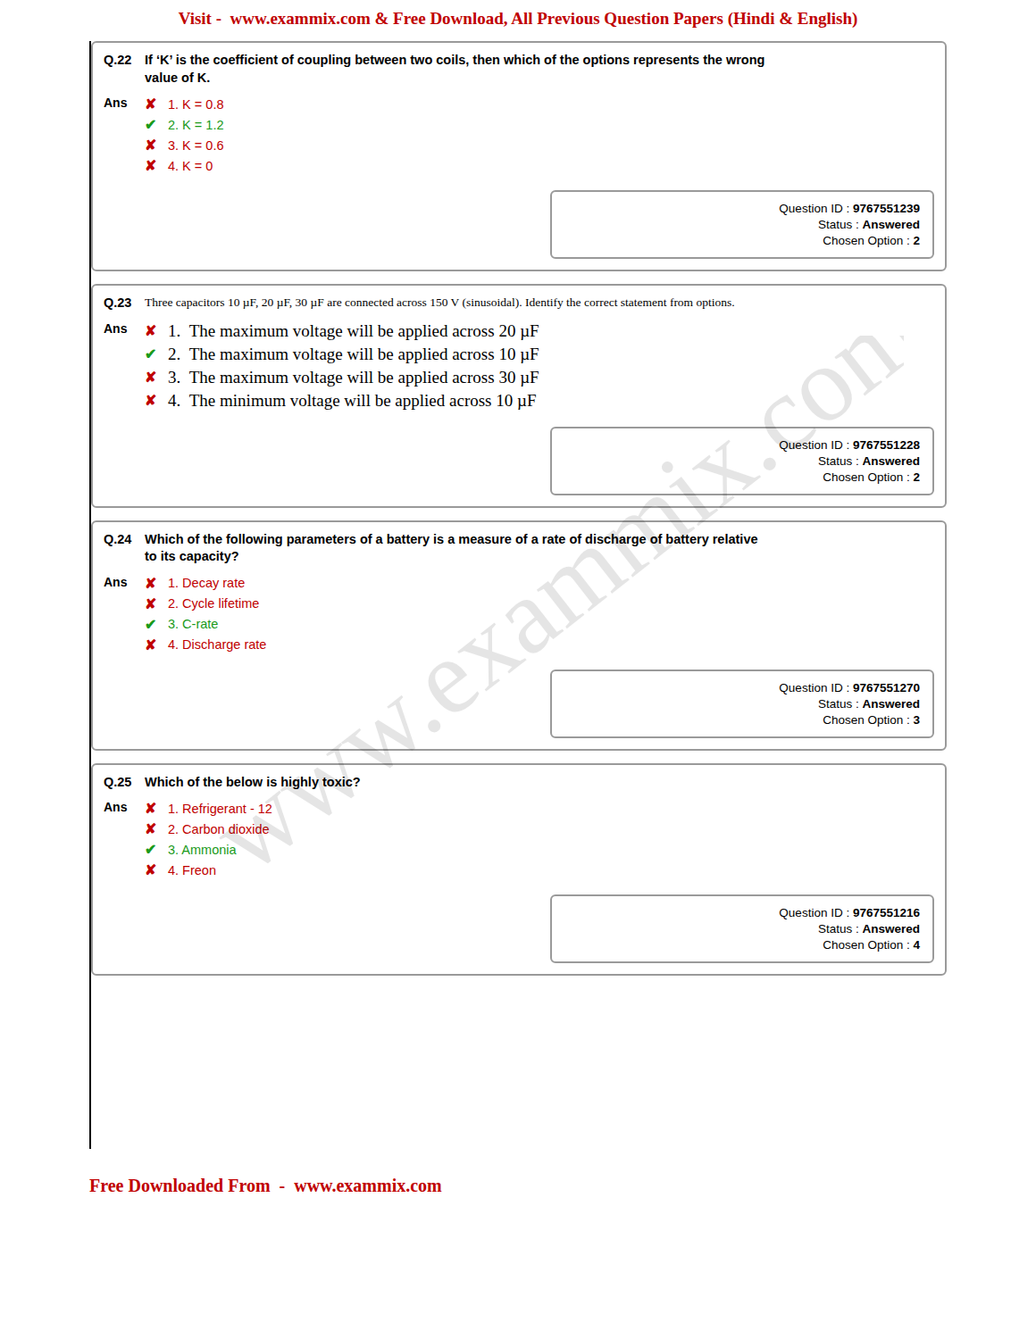Visit - www.exammix.com & Free Download, All Previous Question Papers (Hindi & English)
www.exammix.com
Q.22 If ‘K’ is the coefficient of coupling between two coils, then which of the options represents the wrong value of K.
Ans
✘1. K = 0.8
✔2. K = 1.2
✘3. K = 0.6
✘4. K = 0
Question ID : 9767551239
Status : Answered
Chosen Option : 2
Q.23 Three capacitors 10 µF, 20 µF, 30 µF are connected across 150 V (sinusoidal). Identify the correct statement from options.
Ans
✘1. The maximum voltage will be applied across 20 µF
✔2. The maximum voltage will be applied across 10 µF
✘3. The maximum voltage will be applied across 30 µF
✘4. The minimum voltage will be applied across 10 µF
Question ID : 9767551228
Status : Answered
Chosen Option : 2
Q.24 Which of the following parameters of a battery is a measure of a rate of discharge of battery relative to its capacity?
Ans
✘1. Decay rate
✘2. Cycle lifetime
✔3. C-rate
✘4. Discharge rate
Question ID : 9767551270
Status : Answered
Chosen Option : 3
Q.25 Which of the below is highly toxic?
Ans
✘1. Refrigerant - 12
✘2. Carbon dioxide
✔3. Ammonia
✘4. Freon
Question ID : 9767551216
Status : Answered
Chosen Option : 4
Free Downloaded From - www.exammix.com